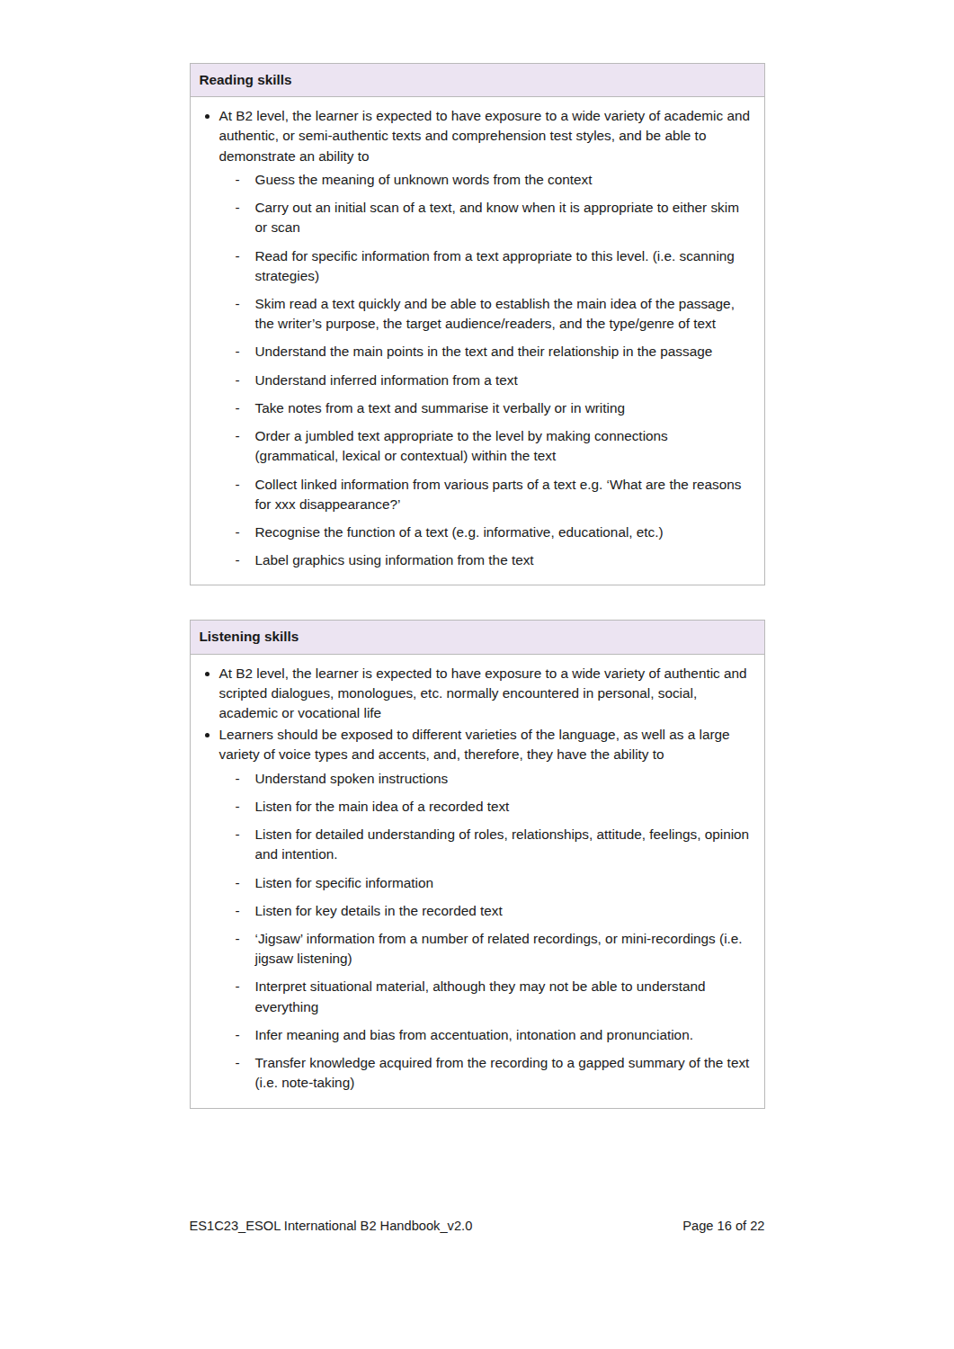| Reading skills |
| --- |
| At B2 level, the learner is expected to have exposure to a wide variety of academic and authentic, or semi-authentic texts and comprehension test styles, and be able to demonstrate an ability to Guess the meaning of unknown words from the context Carry out an initial scan of a text, and know when it is appropriate to either skim or scan Read for specific information from a text appropriate to this level. (i.e. scanning strategies) Skim read a text quickly and be able to establish the main idea of the passage, the writer’s purpose, the target audience/readers, and the type/genre of text Understand the main points in the text and their relationship in the passage Understand inferred information from a text Take notes from a text and summarise it verbally or in writing Order a jumbled text appropriate to the level by making connections (grammatical, lexical or contextual) within the text Collect linked information from various parts of a text e.g. ‘What are the reasons for xxx disappearance?’ Recognise the function of a text (e.g. informative, educational, etc.) Label graphics using information from the text |
| Listening skills |
| --- |
| At B2 level, the learner is expected to have exposure to a wide variety of authentic and scripted dialogues, monologues, etc. normally encountered in personal, social, academic or vocational life Learners should be exposed to different varieties of the language, as well as a large variety of voice types and accents, and, therefore, they have the ability to Understand spoken instructions Listen for the main idea of a recorded text Listen for detailed understanding of roles, relationships, attitude, feelings, opinion and intention. Listen for specific information Listen for key details in the recorded text ‘Jigsaw’ information from a number of related recordings, or mini-recordings (i.e. jigsaw listening) Interpret situational material, although they may not be able to understand everything Infer meaning and bias from accentuation, intonation and pronunciation. Transfer knowledge acquired from the recording to a gapped summary of the text (i.e. note-taking) |
ES1C23_ESOL International B2 Handbook_v2.0
Page 16 of 22